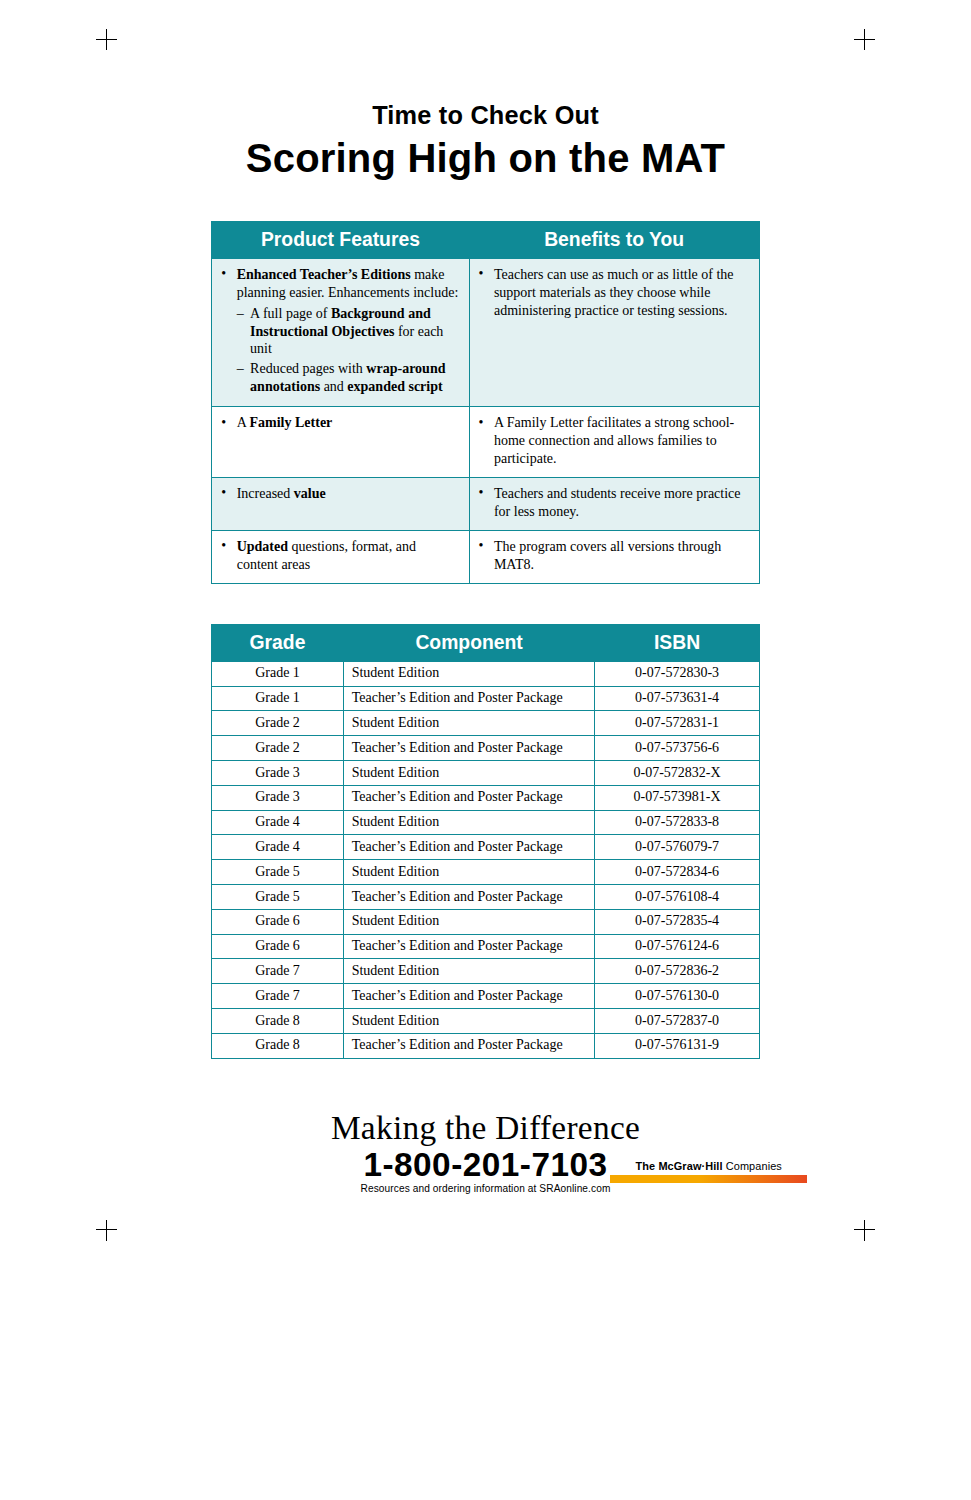Time to Check Out
Scoring High on the MAT
| Product Features | Benefits to You |
| --- | --- |
| Enhanced Teacher’s Editions make planning easier. Enhancements include: A full page of Background and Instructional Objectives for each unit Reduced pages with wrap-around annotations and expanded script | Teachers can use as much or as little of the support materials as they choose while administering practice or testing sessions. |
| A Family Letter | A Family Letter facilitates a strong school-home connection and allows families to participate. |
| Increased value | Teachers and students receive more practice for less money. |
| Updated questions, format, and content areas | The program covers all versions through MAT8. |
| Grade | Component | ISBN |
| --- | --- | --- |
| Grade 1 | Student Edition | 0-07-572830-3 |
| Grade 1 | Teacher’s Edition and Poster Package | 0-07-573631-4 |
| Grade 2 | Student Edition | 0-07-572831-1 |
| Grade 2 | Teacher’s Edition and Poster Package | 0-07-573756-6 |
| Grade 3 | Student Edition | 0-07-572832-X |
| Grade 3 | Teacher’s Edition and Poster Package | 0-07-573981-X |
| Grade 4 | Student Edition | 0-07-572833-8 |
| Grade 4 | Teacher’s Edition and Poster Package | 0-07-576079-7 |
| Grade 5 | Student Edition | 0-07-572834-6 |
| Grade 5 | Teacher’s Edition and Poster Package | 0-07-576108-4 |
| Grade 6 | Student Edition | 0-07-572835-4 |
| Grade 6 | Teacher’s Edition and Poster Package | 0-07-576124-6 |
| Grade 7 | Student Edition | 0-07-572836-2 |
| Grade 7 | Teacher’s Edition and Poster Package | 0-07-576130-0 |
| Grade 8 | Student Edition | 0-07-572837-0 |
| Grade 8 | Teacher’s Edition and Poster Package | 0-07-576131-9 |
Making the Difference
1-800-201-7103
Resources and ordering information at SRAonline.com
The McGraw·Hill Companies